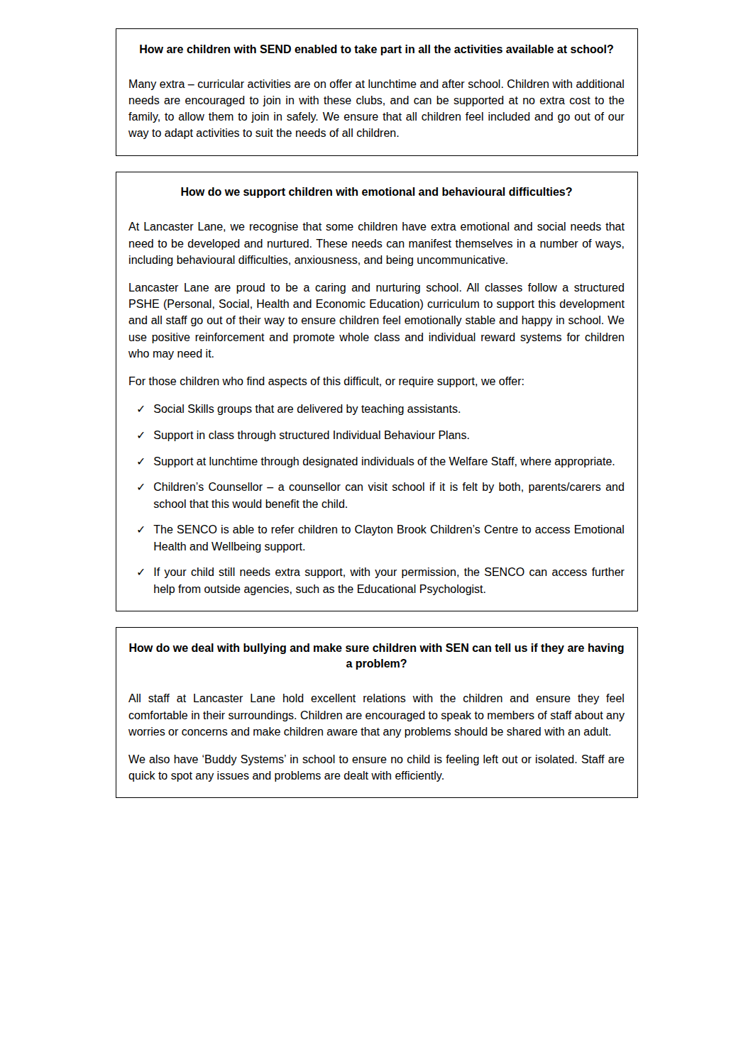How are children with SEND enabled to take part in all the activities available at school?
Many extra – curricular activities are on offer at lunchtime and after school. Children with additional needs are encouraged to join in with these clubs, and can be supported at no extra cost to the family, to allow them to join in safely. We ensure that all children feel included and go out of our way to adapt activities to suit the needs of all children.
How do we support children with emotional and behavioural difficulties?
At Lancaster Lane, we recognise that some children have extra emotional and social needs that need to be developed and nurtured. These needs can manifest themselves in a number of ways, including behavioural difficulties, anxiousness, and being uncommunicative.
Lancaster Lane are proud to be a caring and nurturing school. All classes follow a structured PSHE (Personal, Social, Health and Economic Education) curriculum to support this development and all staff go out of their way to ensure children feel emotionally stable and happy in school. We use positive reinforcement and promote whole class and individual reward systems for children who may need it.
For those children who find aspects of this difficult, or require support, we offer:
Social Skills groups that are delivered by teaching assistants.
Support in class through structured Individual Behaviour Plans.
Support at lunchtime through designated individuals of the Welfare Staff, where appropriate.
Children’s Counsellor – a counsellor can visit school if it is felt by both, parents/carers and school that this would benefit the child.
The SENCO is able to refer children to Clayton Brook Children’s Centre to access Emotional Health and Wellbeing support.
If your child still needs extra support, with your permission, the SENCO can access further help from outside agencies, such as the Educational Psychologist.
How do we deal with bullying and make sure children with SEN can tell us if they are having a problem?
All staff at Lancaster Lane hold excellent relations with the children and ensure they feel comfortable in their surroundings. Children are encouraged to speak to members of staff about any worries or concerns and make children aware that any problems should be shared with an adult.
We also have ‘Buddy Systems’ in school to ensure no child is feeling left out or isolated. Staff are quick to spot any issues and problems are dealt with efficiently.